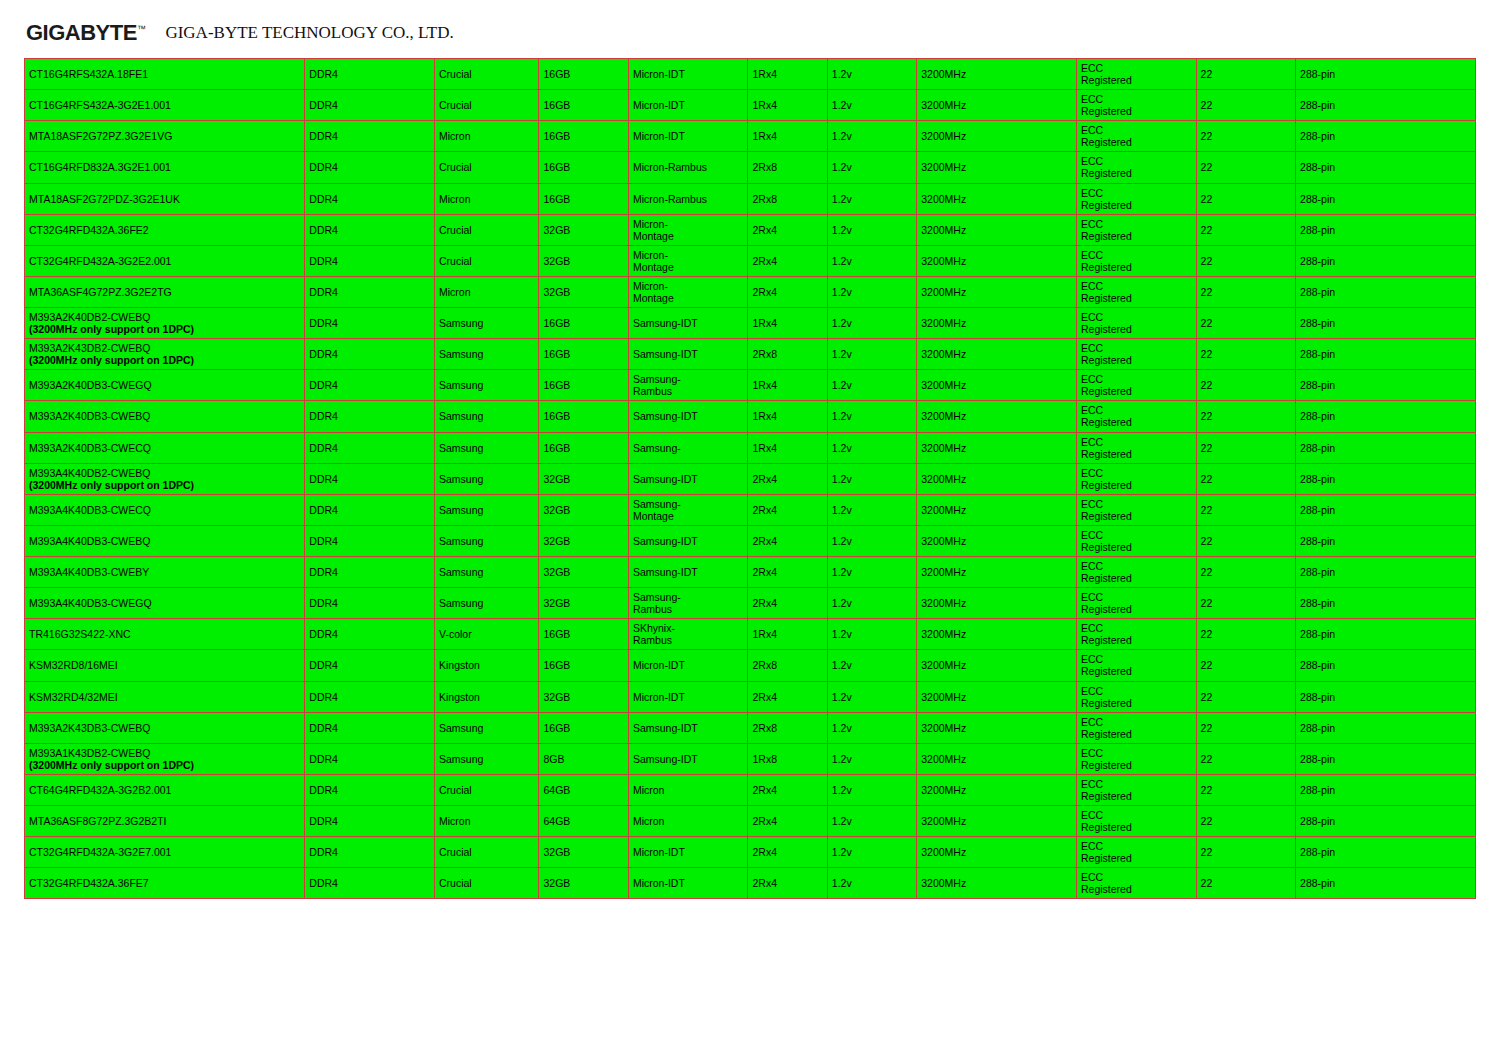GIGABYTE™
GIGA-BYTE TECHNOLOGY CO., LTD.
| CT16G4RFS432A.18FE1 | DDR4 | Crucial | 16GB | Micron-IDT | 1Rx4 | 1.2v | 3200MHz | ECC Registered | 22 | 288-pin |
| CT16G4RFS432A-3G2E1.001 | DDR4 | Crucial | 16GB | Micron-IDT | 1Rx4 | 1.2v | 3200MHz | ECC Registered | 22 | 288-pin |
| MTA18ASF2G72PZ.3G2E1VG | DDR4 | Micron | 16GB | Micron-IDT | 1Rx4 | 1.2v | 3200MHz | ECC Registered | 22 | 288-pin |
| CT16G4RFD832A.3G2E1.001 | DDR4 | Crucial | 16GB | Micron-Rambus | 2Rx8 | 1.2v | 3200MHz | ECC Registered | 22 | 288-pin |
| MTA18ASF2G72PDZ-3G2E1UK | DDR4 | Micron | 16GB | Micron-Rambus | 2Rx8 | 1.2v | 3200MHz | ECC Registered | 22 | 288-pin |
| CT32G4RFD432A.36FE2 | DDR4 | Crucial | 32GB | Micron- Montage | 2Rx4 | 1.2v | 3200MHz | ECC Registered | 22 | 288-pin |
| CT32G4RFD432A-3G2E2.001 | DDR4 | Crucial | 32GB | Micron- Montage | 2Rx4 | 1.2v | 3200MHz | ECC Registered | 22 | 288-pin |
| MTA36ASF4G72PZ.3G2E2TG | DDR4 | Micron | 32GB | Micron- Montage | 2Rx4 | 1.2v | 3200MHz | ECC Registered | 22 | 288-pin |
| M393A2K40DB2-CWEBQ (3200MHz only support on 1DPC) | DDR4 | Samsung | 16GB | Samsung-IDT | 1Rx4 | 1.2v | 3200MHz | ECC Registered | 22 | 288-pin |
| M393A2K43DB2-CWEBQ (3200MHz only support on 1DPC) | DDR4 | Samsung | 16GB | Samsung-IDT | 2Rx8 | 1.2v | 3200MHz | ECC Registered | 22 | 288-pin |
| M393A2K40DB3-CWEGQ | DDR4 | Samsung | 16GB | Samsung- Rambus | 1Rx4 | 1.2v | 3200MHz | ECC Registered | 22 | 288-pin |
| M393A2K40DB3-CWEBQ | DDR4 | Samsung | 16GB | Samsung-IDT | 1Rx4 | 1.2v | 3200MHz | ECC Registered | 22 | 288-pin |
| M393A2K40DB3-CWECQ | DDR4 | Samsung | 16GB | Samsung- | 1Rx4 | 1.2v | 3200MHz | ECC Registered | 22 | 288-pin |
| M393A4K40DB2-CWEBQ (3200MHz only support on 1DPC) | DDR4 | Samsung | 32GB | Samsung-IDT | 2Rx4 | 1.2v | 3200MHz | ECC Registered | 22 | 288-pin |
| M393A4K40DB3-CWECQ | DDR4 | Samsung | 32GB | Samsung- Montage | 2Rx4 | 1.2v | 3200MHz | ECC Registered | 22 | 288-pin |
| M393A4K40DB3-CWEBQ | DDR4 | Samsung | 32GB | Samsung-IDT | 2Rx4 | 1.2v | 3200MHz | ECC Registered | 22 | 288-pin |
| M393A4K40DB3-CWEBY | DDR4 | Samsung | 32GB | Samsung-IDT | 2Rx4 | 1.2v | 3200MHz | ECC Registered | 22 | 288-pin |
| M393A4K40DB3-CWEGQ | DDR4 | Samsung | 32GB | Samsung- Rambus | 2Rx4 | 1.2v | 3200MHz | ECC Registered | 22 | 288-pin |
| TR416G32S422-XNC | DDR4 | V-color | 16GB | SKhynix- Rambus | 1Rx4 | 1.2v | 3200MHz | ECC Registered | 22 | 288-pin |
| KSM32RD8/16MEI | DDR4 | Kingston | 16GB | Micron-IDT | 2Rx8 | 1.2v | 3200MHz | ECC Registered | 22 | 288-pin |
| KSM32RD4/32MEI | DDR4 | Kingston | 32GB | Micron-IDT | 2Rx4 | 1.2v | 3200MHz | ECC Registered | 22 | 288-pin |
| M393A2K43DB3-CWEBQ | DDR4 | Samsung | 16GB | Samsung-IDT | 2Rx8 | 1.2v | 3200MHz | ECC Registered | 22 | 288-pin |
| M393A1K43DB2-CWEBQ (3200MHz only support on 1DPC) | DDR4 | Samsung | 8GB | Samsung-IDT | 1Rx8 | 1.2v | 3200MHz | ECC Registered | 22 | 288-pin |
| CT64G4RFD432A-3G2B2.001 | DDR4 | Crucial | 64GB | Micron | 2Rx4 | 1.2v | 3200MHz | ECC Registered | 22 | 288-pin |
| MTA36ASF8G72PZ.3G2B2TI | DDR4 | Micron | 64GB | Micron | 2Rx4 | 1.2v | 3200MHz | ECC Registered | 22 | 288-pin |
| CT32G4RFD432A-3G2E7.001 | DDR4 | Crucial | 32GB | Micron-IDT | 2Rx4 | 1.2v | 3200MHz | ECC Registered | 22 | 288-pin |
| CT32G4RFD432A.36FE7 | DDR4 | Crucial | 32GB | Micron-IDT | 2Rx4 | 1.2v | 3200MHz | ECC Registered | 22 | 288-pin |